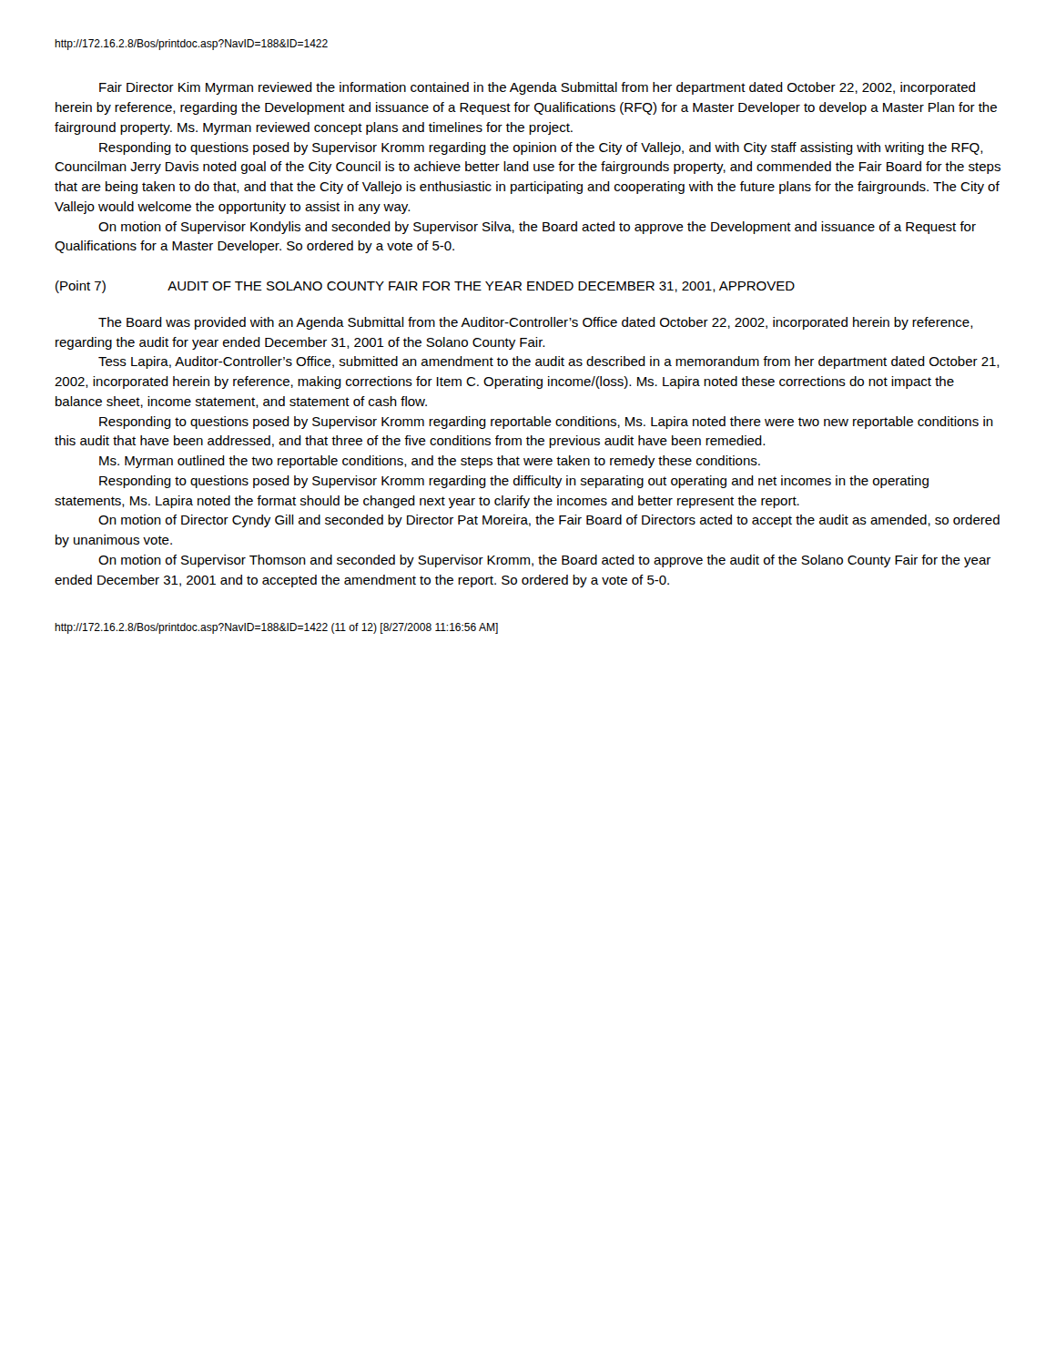http://172.16.2.8/Bos/printdoc.asp?NavID=188&ID=1422
Fair Director Kim Myrman reviewed the information contained in the Agenda Submittal from her department dated October 22, 2002, incorporated herein by reference, regarding the Development and issuance of a Request for Qualifications (RFQ) for a Master Developer to develop a Master Plan for the fairground property. Ms. Myrman reviewed concept plans and timelines for the project.
Responding to questions posed by Supervisor Kromm regarding the opinion of the City of Vallejo, and with City staff assisting with writing the RFQ, Councilman Jerry Davis noted goal of the City Council is to achieve better land use for the fairgrounds property, and commended the Fair Board for the steps that are being taken to do that, and that the City of Vallejo is enthusiastic in participating and cooperating with the future plans for the fairgrounds. The City of Vallejo would welcome the opportunity to assist in any way.
On motion of Supervisor Kondylis and seconded by Supervisor Silva, the Board acted to approve the Development and issuance of a Request for Qualifications for a Master Developer. So ordered by a vote of 5-0.
(Point 7) AUDIT OF THE SOLANO COUNTY FAIR FOR THE YEAR ENDED DECEMBER 31, 2001, APPROVED
The Board was provided with an Agenda Submittal from the Auditor-Controller’s Office dated October 22, 2002, incorporated herein by reference, regarding the audit for year ended December 31, 2001 of the Solano County Fair.
Tess Lapira, Auditor-Controller’s Office, submitted an amendment to the audit as described in a memorandum from her department dated October 21, 2002, incorporated herein by reference, making corrections for Item C. Operating income/(loss). Ms. Lapira noted these corrections do not impact the balance sheet, income statement, and statement of cash flow.
Responding to questions posed by Supervisor Kromm regarding reportable conditions, Ms. Lapira noted there were two new reportable conditions in this audit that have been addressed, and that three of the five conditions from the previous audit have been remedied.
Ms. Myrman outlined the two reportable conditions, and the steps that were taken to remedy these conditions.
Responding to questions posed by Supervisor Kromm regarding the difficulty in separating out operating and net incomes in the operating statements, Ms. Lapira noted the format should be changed next year to clarify the incomes and better represent the report.
On motion of Director Cyndy Gill and seconded by Director Pat Moreira, the Fair Board of Directors acted to accept the audit as amended, so ordered by unanimous vote.
On motion of Supervisor Thomson and seconded by Supervisor Kromm, the Board acted to approve the audit of the Solano County Fair for the year ended December 31, 2001 and to accepted the amendment to the report. So ordered by a vote of 5-0.
http://172.16.2.8/Bos/printdoc.asp?NavID=188&ID=1422 (11 of 12) [8/27/2008 11:16:56 AM]